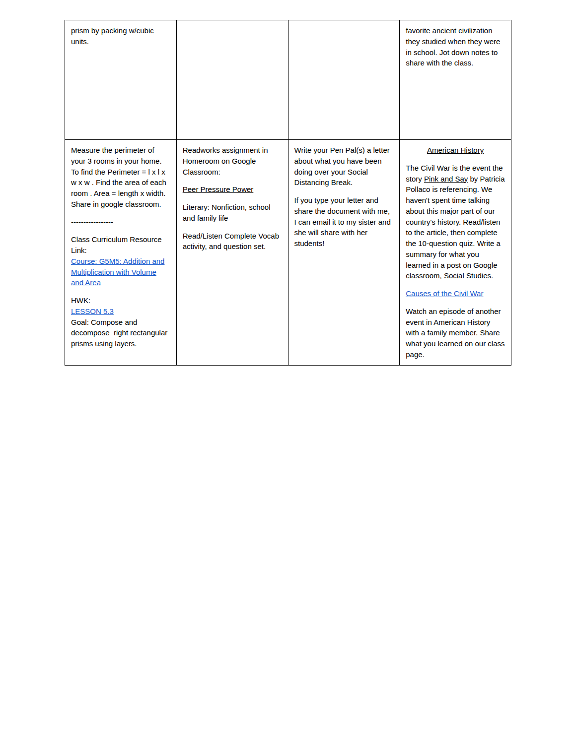| prism by packing w/cubic units. | | | favorite ancient civilization they studied when they were in school. Jot down notes to share with the class. |
| Measure the perimeter of your 3 rooms in your home. To find the Perimeter = l x l x w x w . Find the area of each room . Area = length x width. Share in google classroom. ----------------- Class Curriculum Resource Link: Course: G5M5: Addition and Multiplication with Volume and Area HWK: LESSON 5.3 Goal: Compose and decompose right rectangular prisms using layers. | Readworks assignment in Homeroom on Google Classroom: Peer Pressure Power Literary: Nonfiction, school and family life Read/Listen Complete Vocab activity, and question set. | Write your Pen Pal(s) a letter about what you have been doing over your Social Distancing Break. If you type your letter and share the document with me, I can email it to my sister and she will share with her students! | American History The Civil War is the event the story Pink and Say by Patricia Pollaco is referencing. We haven't spent time talking about this major part of our country's history. Read/listen to the article, then complete the 10-question quiz. Write a summary for what you learned in a post on Google classroom, Social Studies. Causes of the Civil War Watch an episode of another event in American History with a family member. Share what you learned on our class page. |